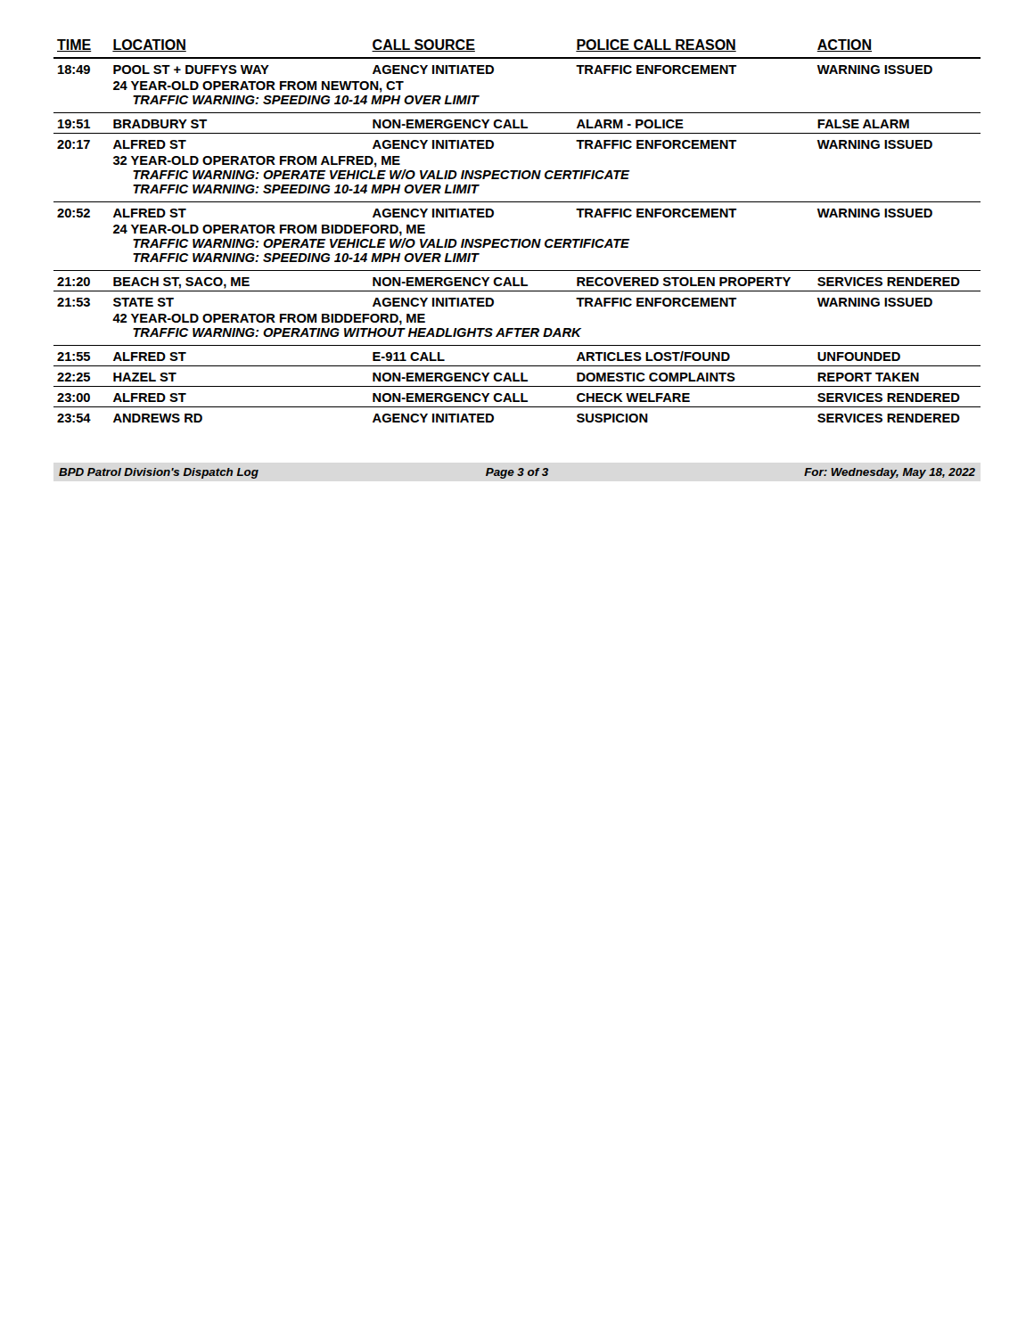| TIME | LOCATION | CALL SOURCE | POLICE CALL REASON | ACTION |
| --- | --- | --- | --- | --- |
| 18:49 | POOL ST + DUFFYS WAY | AGENCY INITIATED | TRAFFIC ENFORCEMENT | WARNING ISSUED |
| | 24 YEAR-OLD OPERATOR FROM NEWTON, CT |
| | TRAFFIC WARNING: SPEEDING 10-14 MPH OVER LIMIT |
| 19:51 | BRADBURY ST | NON-EMERGENCY CALL | ALARM - POLICE | FALSE ALARM |
| 20:17 | ALFRED ST | AGENCY INITIATED | TRAFFIC ENFORCEMENT | WARNING ISSUED |
| | 32 YEAR-OLD OPERATOR FROM ALFRED, ME |
| | TRAFFIC WARNING: OPERATE VEHICLE W/O VALID INSPECTION CERTIFICATE |
| | TRAFFIC WARNING: SPEEDING 10-14 MPH OVER LIMIT |
| 20:52 | ALFRED ST | AGENCY INITIATED | TRAFFIC ENFORCEMENT | WARNING ISSUED |
| | 24 YEAR-OLD OPERATOR FROM BIDDEFORD, ME |
| | TRAFFIC WARNING: OPERATE VEHICLE W/O VALID INSPECTION CERTIFICATE |
| | TRAFFIC WARNING: SPEEDING 10-14 MPH OVER LIMIT |
| 21:20 | BEACH ST, SACO, ME | NON-EMERGENCY CALL | RECOVERED STOLEN PROPERTY | SERVICES RENDERED |
| 21:53 | STATE ST | AGENCY INITIATED | TRAFFIC ENFORCEMENT | WARNING ISSUED |
| | 42 YEAR-OLD OPERATOR FROM BIDDEFORD, ME |
| | TRAFFIC WARNING: OPERATING WITHOUT HEADLIGHTS AFTER DARK |
| 21:55 | ALFRED ST | E-911 CALL | ARTICLES LOST/FOUND | UNFOUNDED |
| 22:25 | HAZEL ST | NON-EMERGENCY CALL | DOMESTIC COMPLAINTS | REPORT TAKEN |
| 23:00 | ALFRED ST | NON-EMERGENCY CALL | CHECK WELFARE | SERVICES RENDERED |
| 23:54 | ANDREWS RD | AGENCY INITIATED | SUSPICION | SERVICES RENDERED |
BPD Patrol Division's Dispatch Log
Page 3 of 3
For: Wednesday, May 18, 2022